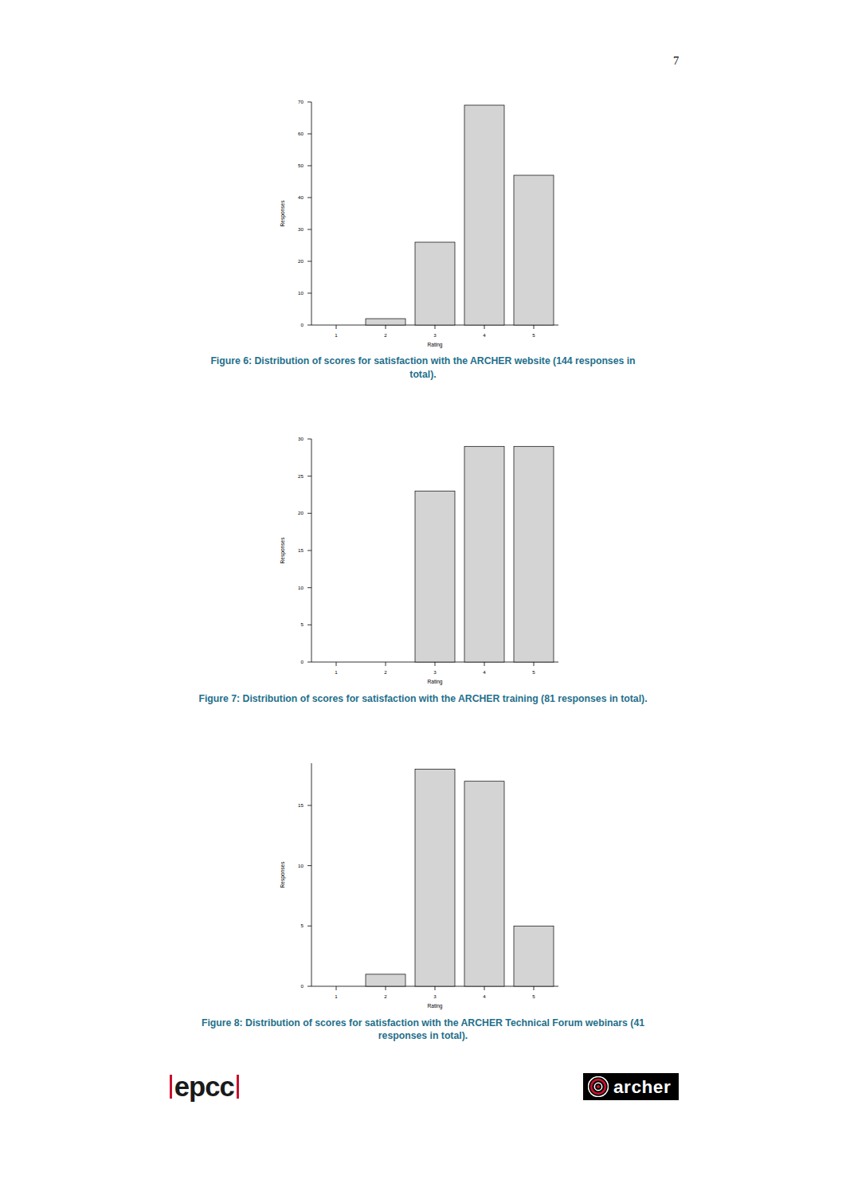7
0 10 20 30 40 50 60 70 1 2 3 4 5 Rating Responses
Figure 6: Distribution of scores for satisfaction with the ARCHER website (144 responses in total).
0 5 10 15 20 25 30 1 2 3 4 5 Rating Responses
Figure 7: Distribution of scores for satisfaction with the ARCHER training (81 responses in total).
0 5 10 15 1 2 3 4 5 Rating Responses
Figure 8: Distribution of scores for satisfaction with the ARCHER Technical Forum webinars (41 responses in total).
epcc
archer